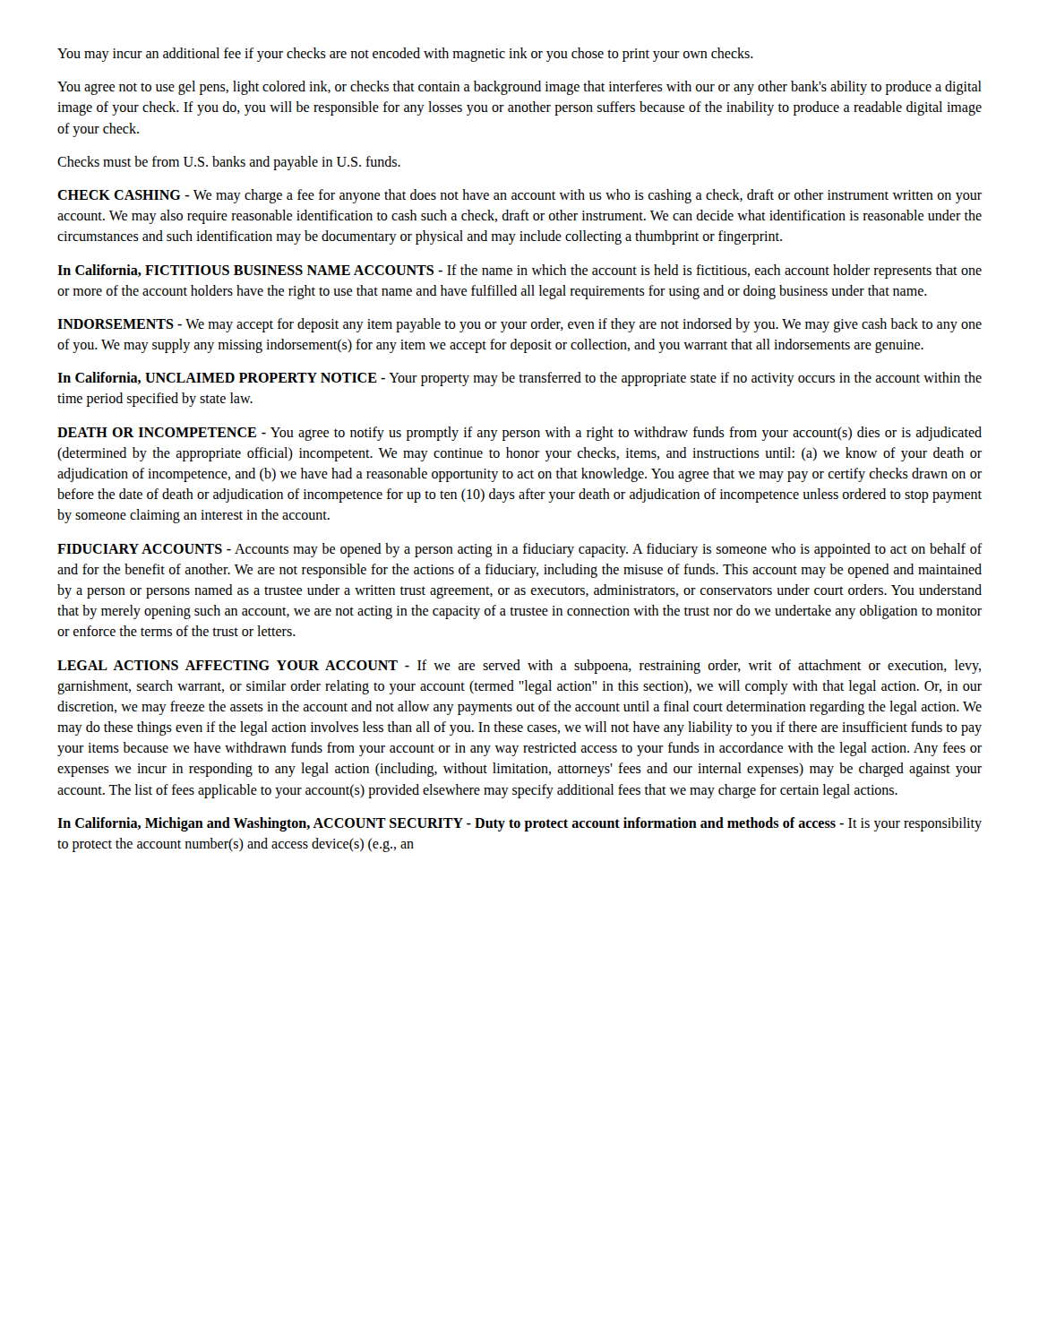You may incur an additional fee if your checks are not encoded with magnetic ink or you chose to print your own checks.
You agree not to use gel pens, light colored ink, or checks that contain a background image that interferes with our or any other bank's ability to produce a digital image of your check. If you do, you will be responsible for any losses you or another person suffers because of the inability to produce a readable digital image of your check.
Checks must be from U.S. banks and payable in U.S. funds.
CHECK CASHING - We may charge a fee for anyone that does not have an account with us who is cashing a check, draft or other instrument written on your account. We may also require reasonable identification to cash such a check, draft or other instrument. We can decide what identification is reasonable under the circumstances and such identification may be documentary or physical and may include collecting a thumbprint or fingerprint.
In California, FICTITIOUS BUSINESS NAME ACCOUNTS - If the name in which the account is held is fictitious, each account holder represents that one or more of the account holders have the right to use that name and have fulfilled all legal requirements for using and or doing business under that name.
INDORSEMENTS - We may accept for deposit any item payable to you or your order, even if they are not indorsed by you. We may give cash back to any one of you. We may supply any missing indorsement(s) for any item we accept for deposit or collection, and you warrant that all indorsements are genuine.
In California, UNCLAIMED PROPERTY NOTICE - Your property may be transferred to the appropriate state if no activity occurs in the account within the time period specified by state law.
DEATH OR INCOMPETENCE - You agree to notify us promptly if any person with a right to withdraw funds from your account(s) dies or is adjudicated (determined by the appropriate official) incompetent. We may continue to honor your checks, items, and instructions until: (a) we know of your death or adjudication of incompetence, and (b) we have had a reasonable opportunity to act on that knowledge. You agree that we may pay or certify checks drawn on or before the date of death or adjudication of incompetence for up to ten (10) days after your death or adjudication of incompetence unless ordered to stop payment by someone claiming an interest in the account.
FIDUCIARY ACCOUNTS - Accounts may be opened by a person acting in a fiduciary capacity. A fiduciary is someone who is appointed to act on behalf of and for the benefit of another. We are not responsible for the actions of a fiduciary, including the misuse of funds. This account may be opened and maintained by a person or persons named as a trustee under a written trust agreement, or as executors, administrators, or conservators under court orders. You understand that by merely opening such an account, we are not acting in the capacity of a trustee in connection with the trust nor do we undertake any obligation to monitor or enforce the terms of the trust or letters.
LEGAL ACTIONS AFFECTING YOUR ACCOUNT - If we are served with a subpoena, restraining order, writ of attachment or execution, levy, garnishment, search warrant, or similar order relating to your account (termed "legal action" in this section), we will comply with that legal action. Or, in our discretion, we may freeze the assets in the account and not allow any payments out of the account until a final court determination regarding the legal action. We may do these things even if the legal action involves less than all of you. In these cases, we will not have any liability to you if there are insufficient funds to pay your items because we have withdrawn funds from your account or in any way restricted access to your funds in accordance with the legal action. Any fees or expenses we incur in responding to any legal action (including, without limitation, attorneys' fees and our internal expenses) may be charged against your account. The list of fees applicable to your account(s) provided elsewhere may specify additional fees that we may charge for certain legal actions.
In California, Michigan and Washington, ACCOUNT SECURITY - Duty to protect account information and methods of access - It is your responsibility to protect the account number(s) and access device(s) (e.g., an